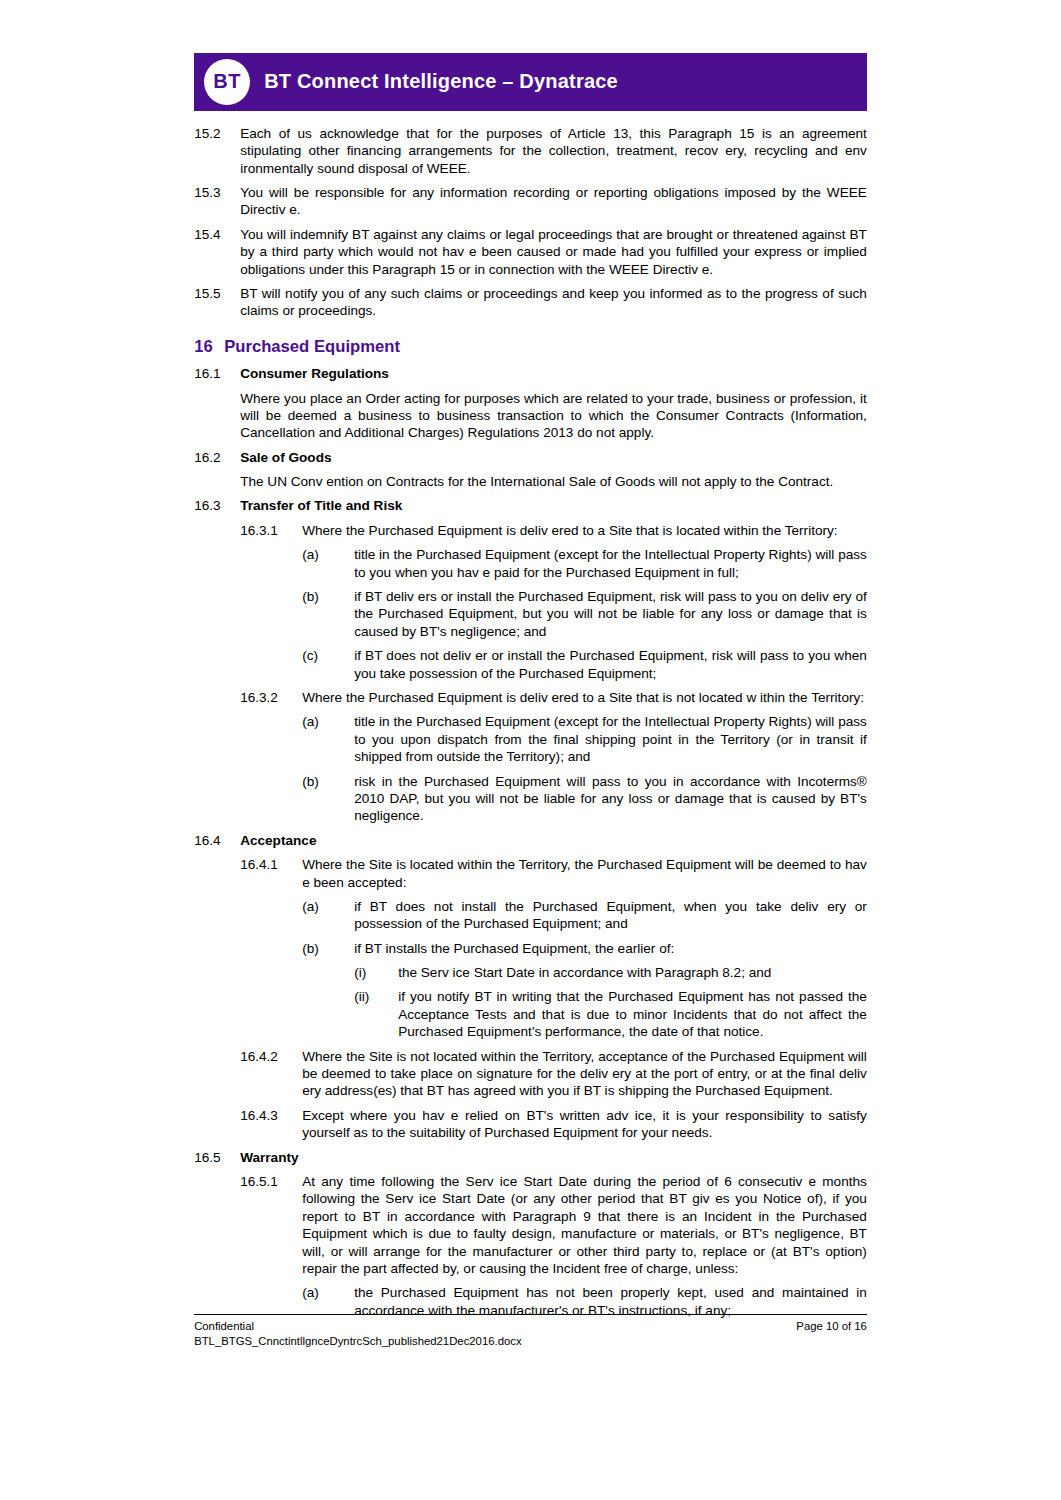BT
BT Connect Intelligence – Dynatrace
15.2
Each of us acknowledge that for the purposes of Article 13, this Paragraph 15 is an agreement stipulating other financing arrangements for the collection, treatment, recov ery, recycling and env ironmentally sound disposal of WEEE.
15.3
You will be responsible for any information recording or reporting obligations imposed by the WEEE Directiv e.
15.4
You will indemnify BT against any claims or legal proceedings that are brought or threatened against BT by a third party which would not hav e been caused or made had you fulfilled your express or implied obligations under this Paragraph 15 or in connection with the WEEE Directiv e.
15.5
BT will notify you of any such claims or proceedings and keep you informed as to the progress of such claims or proceedings.
16 Purchased Equipment
16.1
Consumer Regulations
Where you place an Order acting for purposes which are related to your trade, business or profession, it will be deemed a business to business transaction to which the Consumer Contracts (Information, Cancellation and Additional Charges) Regulations 2013 do not apply.
16.2
Sale of Goods
The UN Conv ention on Contracts for the International Sale of Goods will not apply to the Contract.
16.3
Transfer of Title and Risk
16.3.1
Where the Purchased Equipment is deliv ered to a Site that is located within the Territory:
(a)
title in the Purchased Equipment (except for the Intellectual Property Rights) will pass to you when you hav e paid for the Purchased Equipment in full;
(b)
if BT deliv ers or install the Purchased Equipment, risk will pass to you on deliv ery of the Purchased Equipment, but you will not be liable for any loss or damage that is caused by BT's negligence; and
(c)
if BT does not deliv er or install the Purchased Equipment, risk will pass to you when you take possession of the Purchased Equipment;
16.3.2
Where the Purchased Equipment is deliv ered to a Site that is not located w ithin the Territory:
(a)
title in the Purchased Equipment (except for the Intellectual Property Rights) will pass to you upon dispatch from the final shipping point in the Territory (or in transit if shipped from outside the Territory); and
(b)
risk in the Purchased Equipment will pass to you in accordance with Incoterms® 2010 DAP, but you will not be liable for any loss or damage that is caused by BT's negligence.
16.4
Acceptance
16.4.1
Where the Site is located within the Territory, the Purchased Equipment will be deemed to hav e been accepted:
(a)
if BT does not install the Purchased Equipment, when you take deliv ery or possession of the Purchased Equipment; and
(b)
if BT installs the Purchased Equipment, the earlier of:
(i)
the Serv ice Start Date in accordance with Paragraph 8.2; and
(ii)
if you notify BT in writing that the Purchased Equipment has not passed the Acceptance Tests and that is due to minor Incidents that do not affect the Purchased Equipment's performance, the date of that notice.
16.4.2
Where the Site is not located within the Territory, acceptance of the Purchased Equipment will be deemed to take place on signature for the deliv ery at the port of entry, or at the final deliv ery address(es) that BT has agreed with you if BT is shipping the Purchased Equipment.
16.4.3
Except where you hav e relied on BT's written adv ice, it is your responsibility to satisfy yourself as to the suitability of Purchased Equipment for your needs.
16.5
Warranty
16.5.1
At any time following the Serv ice Start Date during the period of 6 consecutiv e months following the Serv ice Start Date (or any other period that BT giv es you Notice of), if you report to BT in accordance with Paragraph 9 that there is an Incident in the Purchased Equipment which is due to faulty design, manufacture or materials, or BT's negligence, BT will, or will arrange for the manufacturer or other third party to, replace or (at BT's option) repair the part affected by, or causing the Incident free of charge, unless:
(a)
the Purchased Equipment has not been properly kept, used and maintained in accordance with the manufacturer's or BT's instructions, if any;
Confidential
BTL_BTGS_CnnctintllgnceDyntrcSch_published21Dec2016.docx
Page 10 of 16